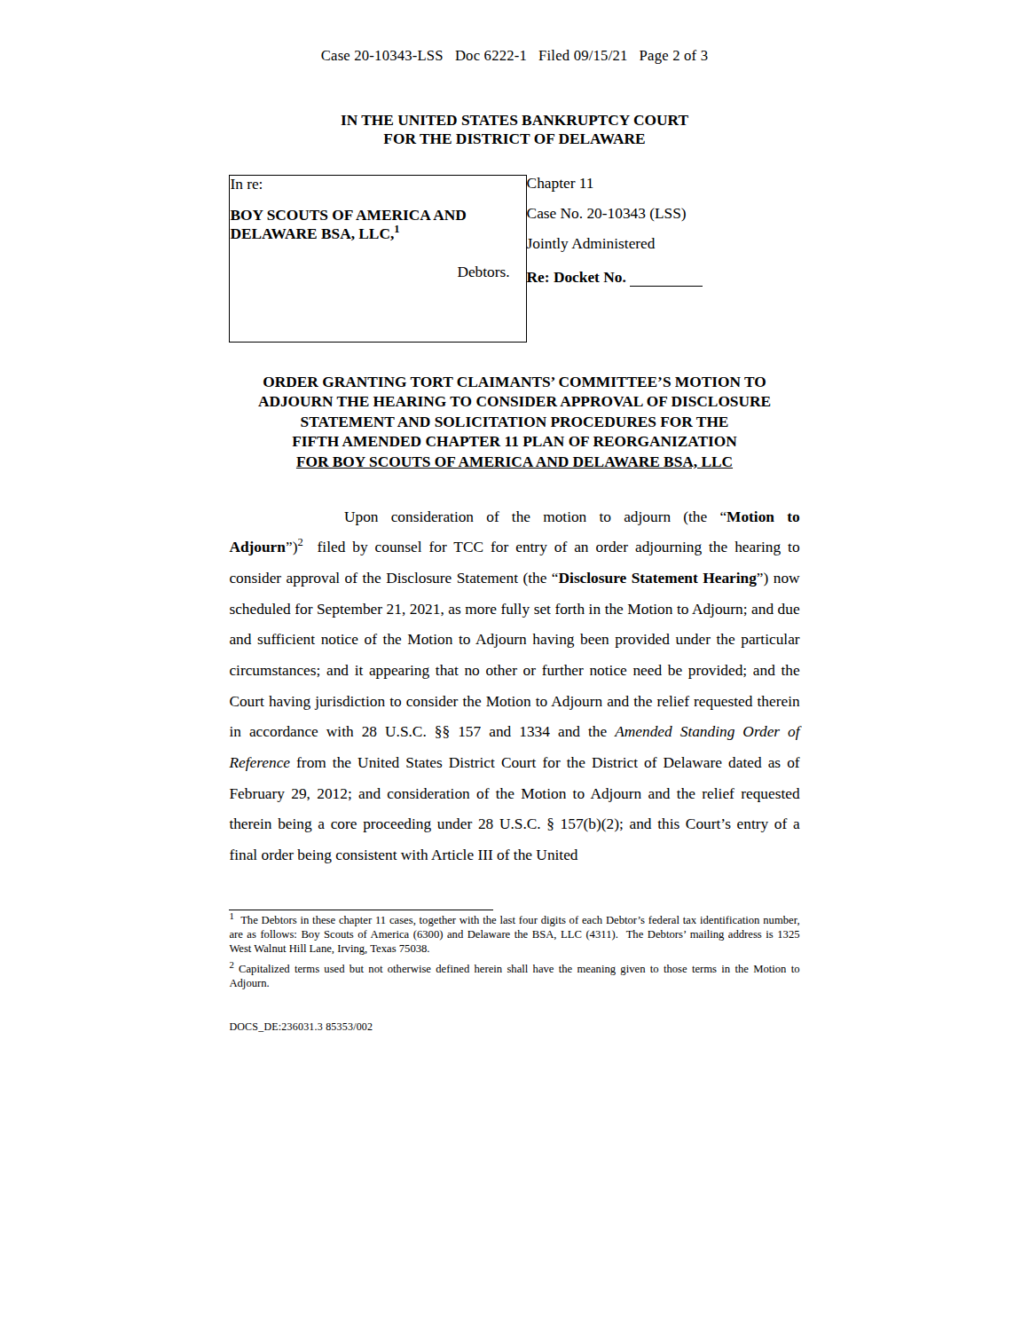Case 20-10343-LSS Doc 6222-1 Filed 09/15/21 Page 2 of 3
IN THE UNITED STATES BANKRUPTCY COURT
FOR THE DISTRICT OF DELAWARE
| In re: BOY SCOUTS OF AMERICA AND DELAWARE BSA, LLC, 1 Debtors. | Chapter 11 Case No. 20-10343 (LSS) Jointly Administered Re: Docket No. |
ORDER GRANTING TORT CLAIMANTS’ COMMITTEE’S MOTION TO
ADJOURN THE HEARING TO CONSIDER APPROVAL OF DISCLOSURE
STATEMENT AND SOLICITATION PROCEDURES FOR THE
FIFTH AMENDED CHAPTER 11 PLAN OF REORGANIZATION
FOR BOY SCOUTS OF AMERICA AND DELAWARE BSA, LLC
Upon consideration of the motion to adjourn (the “Motion to Adjourn”)2 filed by counsel for TCC for entry of an order adjourning the hearing to consider approval of the Disclosure Statement (the “Disclosure Statement Hearing”) now scheduled for September 21, 2021, as more fully set forth in the Motion to Adjourn; and due and sufficient notice of the Motion to Adjourn having been provided under the particular circumstances; and it appearing that no other or further notice need be provided; and the Court having jurisdiction to consider the Motion to Adjourn and the relief requested therein in accordance with 28 U.S.C. §§ 157 and 1334 and the Amended Standing Order of Reference from the United States District Court for the District of Delaware dated as of February 29, 2012; and consideration of the Motion to Adjourn and the relief requested therein being a core proceeding under 28 U.S.C. § 157(b)(2); and this Court’s entry of a final order being consistent with Article III of the United
1 The Debtors in these chapter 11 cases, together with the last four digits of each Debtor’s federal tax identification number, are as follows: Boy Scouts of America (6300) and Delaware the BSA, LLC (4311). The Debtors’ mailing address is 1325 West Walnut Hill Lane, Irving, Texas 75038.
2 Capitalized terms used but not otherwise defined herein shall have the meaning given to those terms in the Motion to Adjourn.
DOCS_DE:236031.3 85353/002